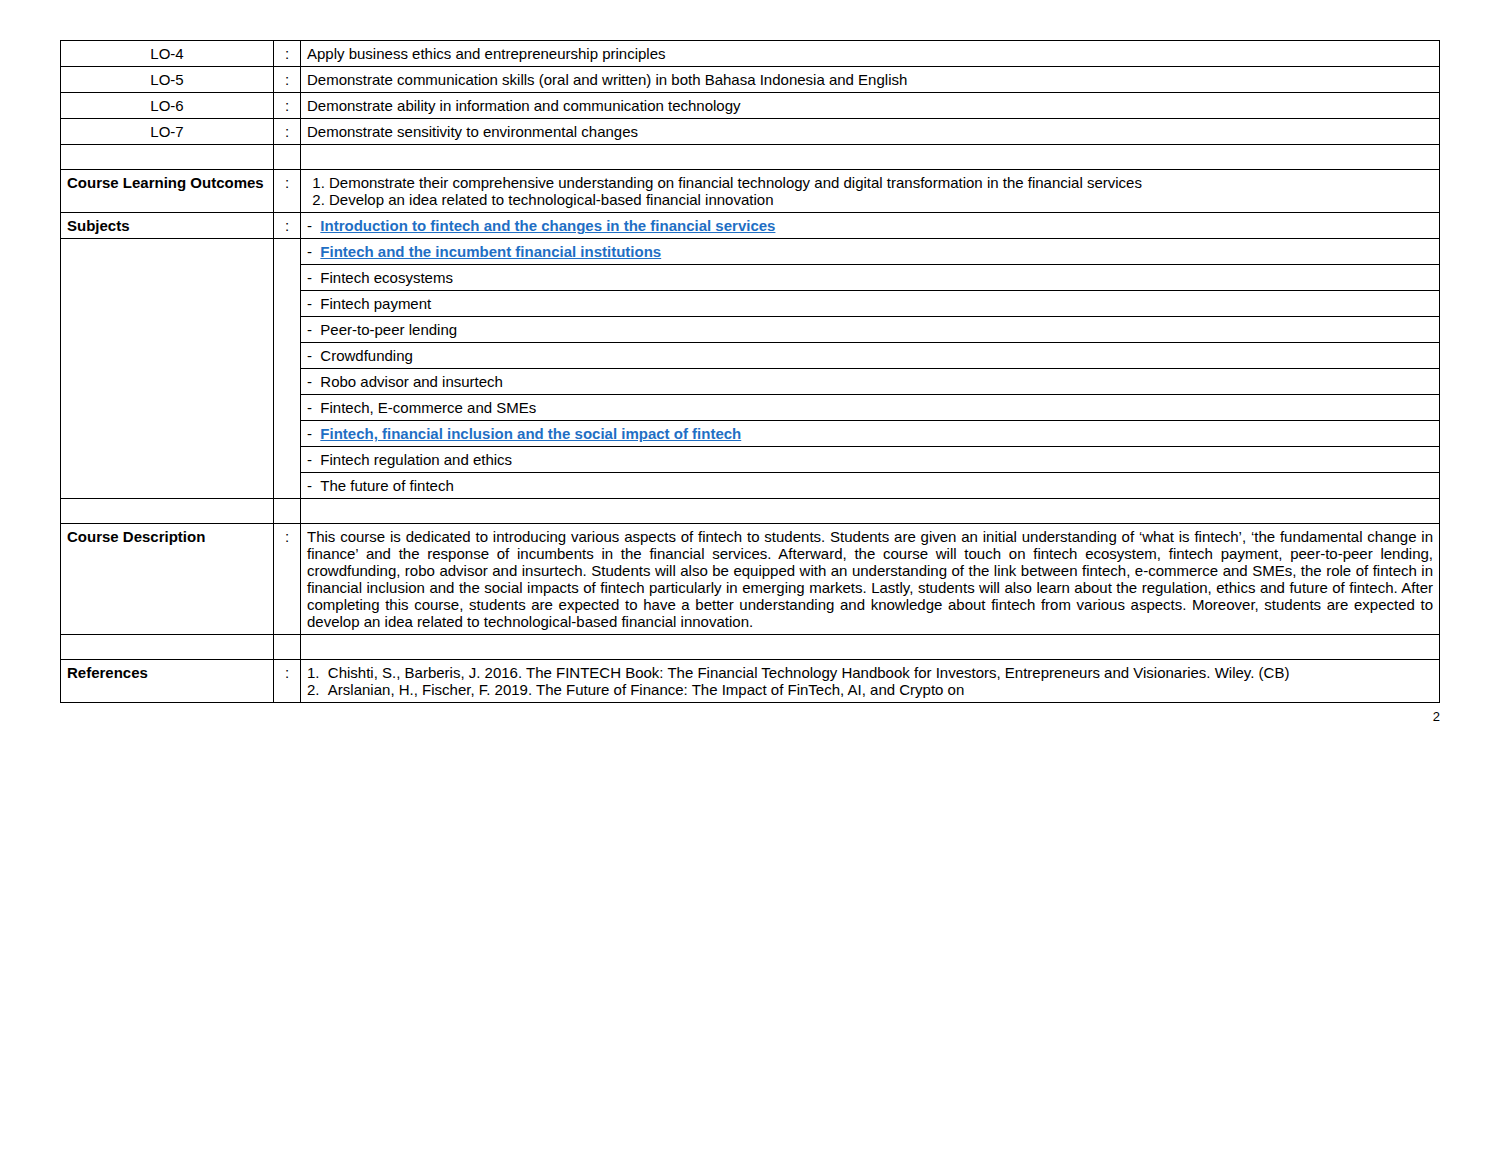| LO-4 | : | Apply business ethics and entrepreneurship principles |
| LO-5 | : | Demonstrate communication skills (oral and written) in both Bahasa Indonesia and English |
| LO-6 | : | Demonstrate ability in information and communication technology |
| LO-7 | : | Demonstrate sensitivity to environmental changes |
| Course Learning Outcomes | : | Demonstrate their comprehensive understanding on financial technology and digital transformation in the financial services Develop an idea related to technological-based financial innovation |
| Subjects | : | - Introduction to fintech and the changes in the financial services |
| | | - Fintech and the incumbent financial institutions |
| | | - Fintech ecosystems |
| | | - Fintech payment |
| | | - Peer-to-peer lending |
| | | - Crowdfunding |
| | | - Robo advisor and insurtech |
| | | - Fintech, E-commerce and SMEs |
| | | - Fintech, financial inclusion and the social impact of fintech |
| | | - Fintech regulation and ethics |
| | | - The future of fintech |
| Course Description | : | This course is dedicated to introducing various aspects of fintech to students. Students are given an initial understanding of ‘what is fintech’, ‘the fundamental change in finance’ and the response of incumbents in the financial services. Afterward, the course will touch on fintech ecosystem, fintech payment, peer-to-peer lending, crowdfunding, robo advisor and insurtech. Students will also be equipped with an understanding of the link between fintech, e-commerce and SMEs, the role of fintech in financial inclusion and the social impacts of fintech particularly in emerging markets. Lastly, students will also learn about the regulation, ethics and future of fintech. After completing this course, students are expected to have a better understanding and knowledge about fintech from various aspects. Moreover, students are expected to develop an idea related to technological-based financial innovation. |
| References | : | 1. Chishti, S., Barberis, J. 2016. The FINTECH Book: The Financial Technology Handbook for Investors, Entrepreneurs and Visionaries. Wiley. (CB) 2. Arslanian, H., Fischer, F. 2019. The Future of Finance: The Impact of FinTech, AI, and Crypto on |
2